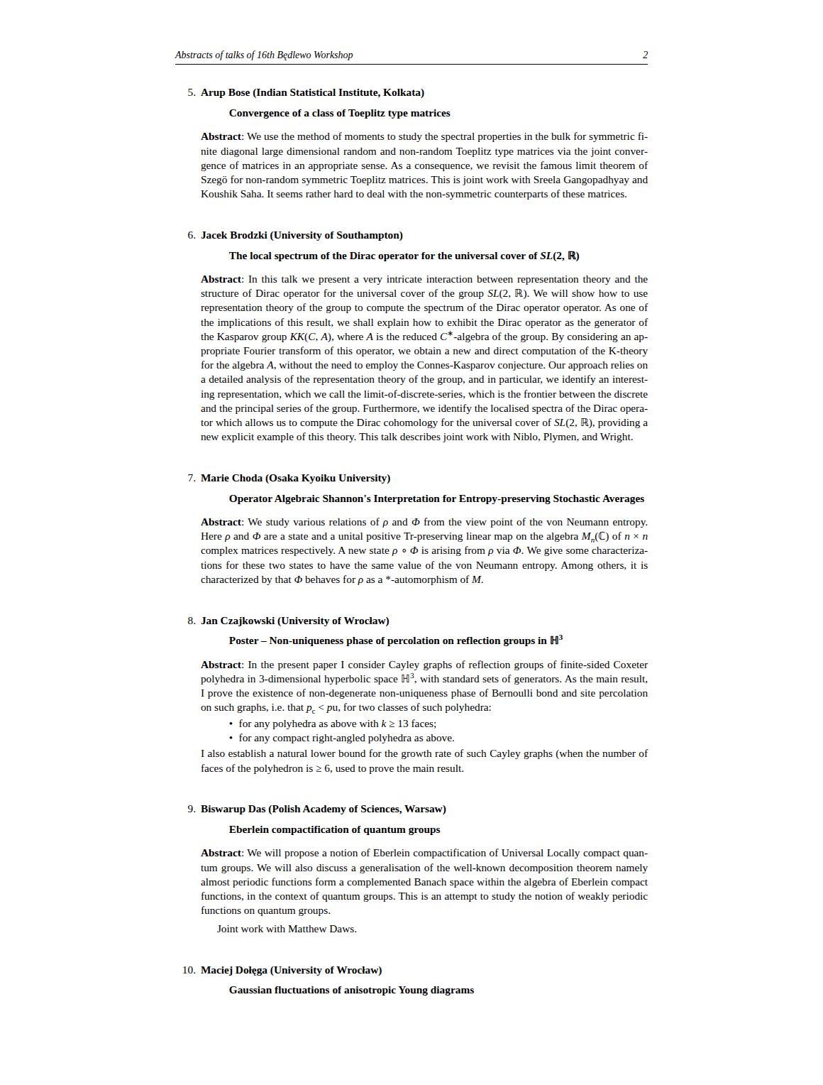Abstracts of talks of 16th Będlewo Workshop 2
Arup Bose (Indian Statistical Institute, Kolkata)
Convergence of a class of Toeplitz type matrices
Abstract: We use the method of moments to study the spectral properties in the bulk for symmetric finite diagonal large dimensional random and non-random Toeplitz type matrices via the joint convergence of matrices in an appropriate sense. As a consequence, we revisit the famous limit theorem of Szegö for non-random symmetric Toeplitz matrices. This is joint work with Sreela Gangopadhyay and Koushik Saha. It seems rather hard to deal with the non-symmetric counterparts of these matrices.
Jacek Brodzki (University of Southampton)
The local spectrum of the Dirac operator for the universal cover of SL(2, ℝ)
Abstract: In this talk we present a very intricate interaction between representation theory and the structure of Dirac operator for the universal cover of the group SL(2, ℝ). We will show how to use representation theory of the group to compute the spectrum of the Dirac operator operator. As one of the implications of this result, we shall explain how to exhibit the Dirac operator as the generator of the Kasparov group KK(C, A), where A is the reduced C∗-algebra of the group. By considering an appropriate Fourier transform of this operator, we obtain a new and direct computation of the K-theory for the algebra A, without the need to employ the Connes-Kasparov conjecture. Our approach relies on a detailed analysis of the representation theory of the group, and in particular, we identify an interesting representation, which we call the limit-of-discrete-series, which is the frontier between the discrete and the principal series of the group. Furthermore, we identify the localised spectra of the Dirac operator which allows us to compute the Dirac cohomology for the universal cover of SL(2, ℝ), providing a new explicit example of this theory. This talk describes joint work with Niblo, Plymen, and Wright.
Marie Choda (Osaka Kyoiku University)
Operator Algebraic Shannon's Interpretation for Entropy-preserving Stochastic Averages
Abstract: We study various relations of ρ and Φ from the view point of the von Neumann entropy. Here ρ and Φ are a state and a unital positive Tr-preserving linear map on the algebra Mn(ℂ) of n × n complex matrices respectively. A new state ρ ∘ Φ is arising from ρ via Φ. We give some characterizations for these two states to have the same value of the von Neumann entropy. Among others, it is characterized by that Φ behaves for ρ as a *-automorphism of M.
Jan Czajkowski (University of Wrocław)
Poster – Non-uniqueness phase of percolation on reflection groups in ℍ3
Abstract: In the present paper I consider Cayley graphs of reflection groups of finite-sided Coxeter polyhedra in 3-dimensional hyperbolic space ℍ3, with standard sets of generators. As the main result, I prove the existence of non-degenerate non-uniqueness phase of Bernoulli bond and site percolation on such graphs, i.e. that pc < pu, for two classes of such polyhedra:
for any polyhedra as above with k ≥ 13 faces;
for any compact right-angled polyhedra as above.
I also establish a natural lower bound for the growth rate of such Cayley graphs (when the number of faces of the polyhedron is ≥ 6, used to prove the main result.
Biswarup Das (Polish Academy of Sciences, Warsaw)
Eberlein compactification of quantum groups
Abstract: We will propose a notion of Eberlein compactification of Universal Locally compact quantum groups. We will also discuss a generalisation of the well-known decomposition theorem namely almost periodic functions form a complemented Banach space within the algebra of Eberlein compact functions, in the context of quantum groups. This is an attempt to study the notion of weakly periodic functions on quantum groups.
Joint work with Matthew Daws.
Maciej Dołęga (University of Wrocław)
Gaussian fluctuations of anisotropic Young diagrams